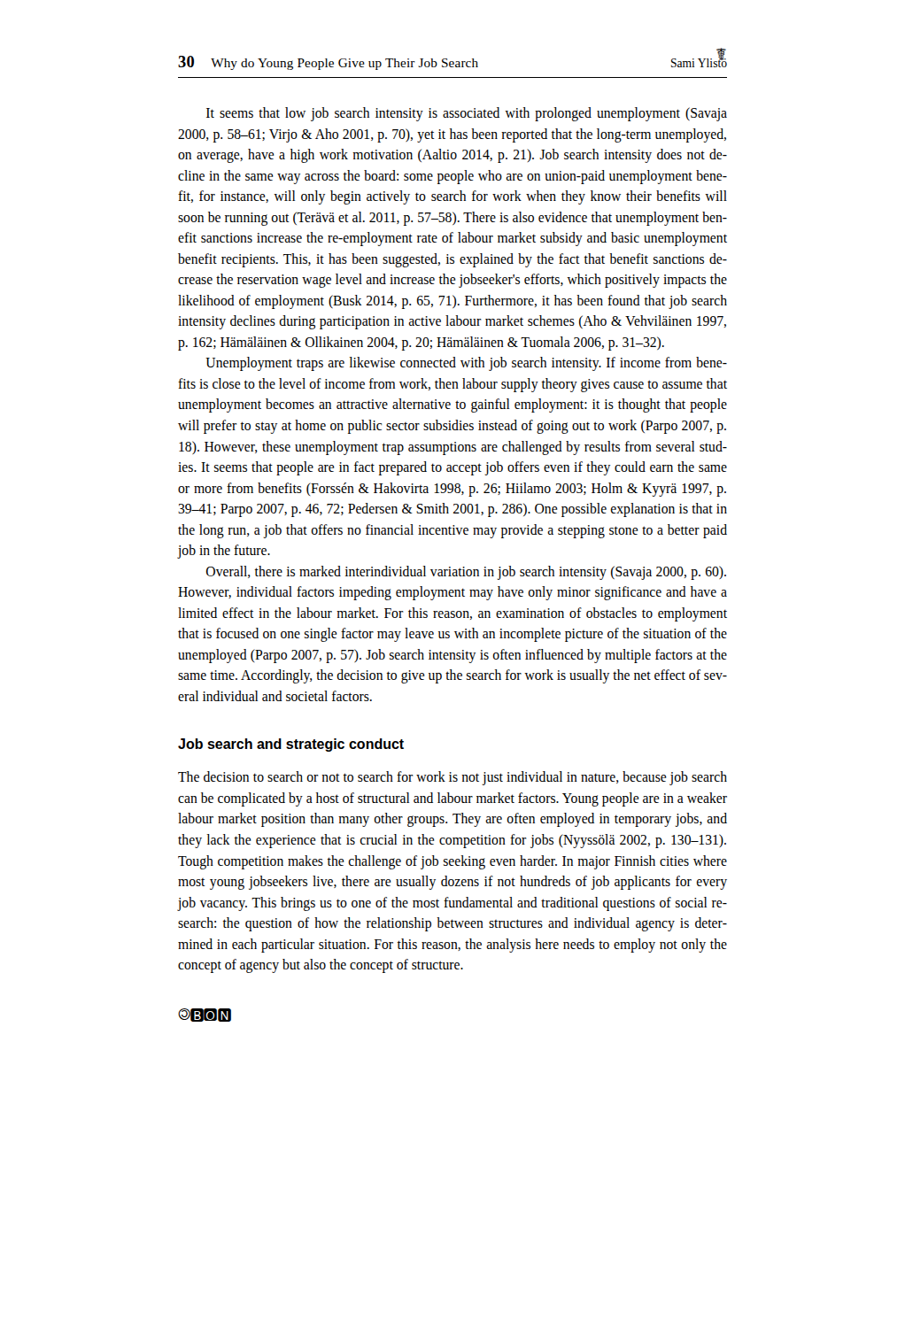☤
30 Why do Young People Give up Their Job Search Sami Ylistö
It seems that low job search intensity is associated with prolonged unemployment (Savaja 2000, p. 58–61; Virjo & Aho 2001, p. 70), yet it has been reported that the long-term unemployed, on average, have a high work motivation (Aaltio 2014, p. 21). Job search intensity does not decline in the same way across the board: some people who are on union-paid unemployment benefit, for instance, will only begin actively to search for work when they know their benefits will soon be running out (Terävä et al. 2011, p. 57–58). There is also evidence that unemployment benefit sanctions increase the re-employment rate of labour market subsidy and basic unemployment benefit recipients. This, it has been suggested, is explained by the fact that benefit sanctions decrease the reservation wage level and increase the jobseeker's efforts, which positively impacts the likelihood of employment (Busk 2014, p. 65, 71). Furthermore, it has been found that job search intensity declines during participation in active labour market schemes (Aho & Vehviläinen 1997, p. 162; Hämäläinen & Ollikainen 2004, p. 20; Hämäläinen & Tuomala 2006, p. 31–32).
Unemployment traps are likewise connected with job search intensity. If income from benefits is close to the level of income from work, then labour supply theory gives cause to assume that unemployment becomes an attractive alternative to gainful employment: it is thought that people will prefer to stay at home on public sector subsidies instead of going out to work (Parpo 2007, p. 18). However, these unemployment trap assumptions are challenged by results from several studies. It seems that people are in fact prepared to accept job offers even if they could earn the same or more from benefits (Forssén & Hakovirta 1998, p. 26; Hiilamo 2003; Holm & Kyyrä 1997, p. 39–41; Parpo 2007, p. 46, 72; Pedersen & Smith 2001, p. 286). One possible explanation is that in the long run, a job that offers no financial incentive may provide a stepping stone to a better paid job in the future.
Overall, there is marked interindividual variation in job search intensity (Savaja 2000, p. 60). However, individual factors impeding employment may have only minor significance and have a limited effect in the labour market. For this reason, an examination of obstacles to employment that is focused on one single factor may leave us with an incomplete picture of the situation of the unemployed (Parpo 2007, p. 57). Job search intensity is often influenced by multiple factors at the same time. Accordingly, the decision to give up the search for work is usually the net effect of several individual and societal factors.
Job search and strategic conduct
The decision to search or not to search for work is not just individual in nature, because job search can be complicated by a host of structural and labour market factors. Young people are in a weaker labour market position than many other groups. They are often employed in temporary jobs, and they lack the experience that is crucial in the competition for jobs (Nyyssölä 2002, p. 130–131). Tough competition makes the challenge of job seeking even harder. In major Finnish cities where most young jobseekers live, there are usually dozens if not hundreds of job applicants for every job vacancy. This brings us to one of the most fundamental and traditional questions of social research: the question of how the relationship between structures and individual agency is determined in each particular situation. For this reason, the analysis here needs to employ not only the concept of agency but also the concept of structure.
🄯🅱🅾🅽